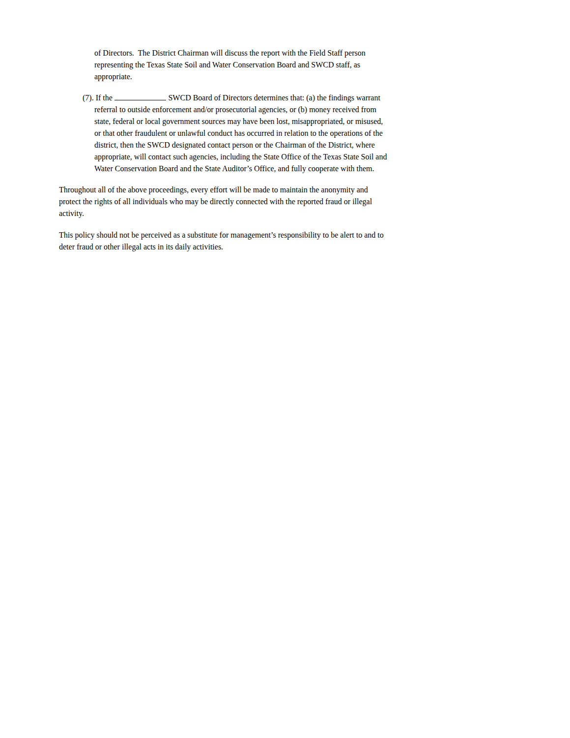of Directors. The District Chairman will discuss the report with the Field Staff person representing the Texas State Soil and Water Conservation Board and SWCD staff, as appropriate.
(7). If the SWCD Board of Directors determines that: (a) the findings warrant referral to outside enforcement and/or prosecutorial agencies, or (b) money received from state, federal or local government sources may have been lost, misappropriated, or misused, or that other fraudulent or unlawful conduct has occurred in relation to the operations of the district, then the SWCD designated contact person or the Chairman of the District, where appropriate, will contact such agencies, including the State Office of the Texas State Soil and Water Conservation Board and the State Auditor’s Office, and fully cooperate with them.
Throughout all of the above proceedings, every effort will be made to maintain the anonymity and protect the rights of all individuals who may be directly connected with the reported fraud or illegal activity.
This policy should not be perceived as a substitute for management’s responsibility to be alert to and to deter fraud or other illegal acts in its daily activities.